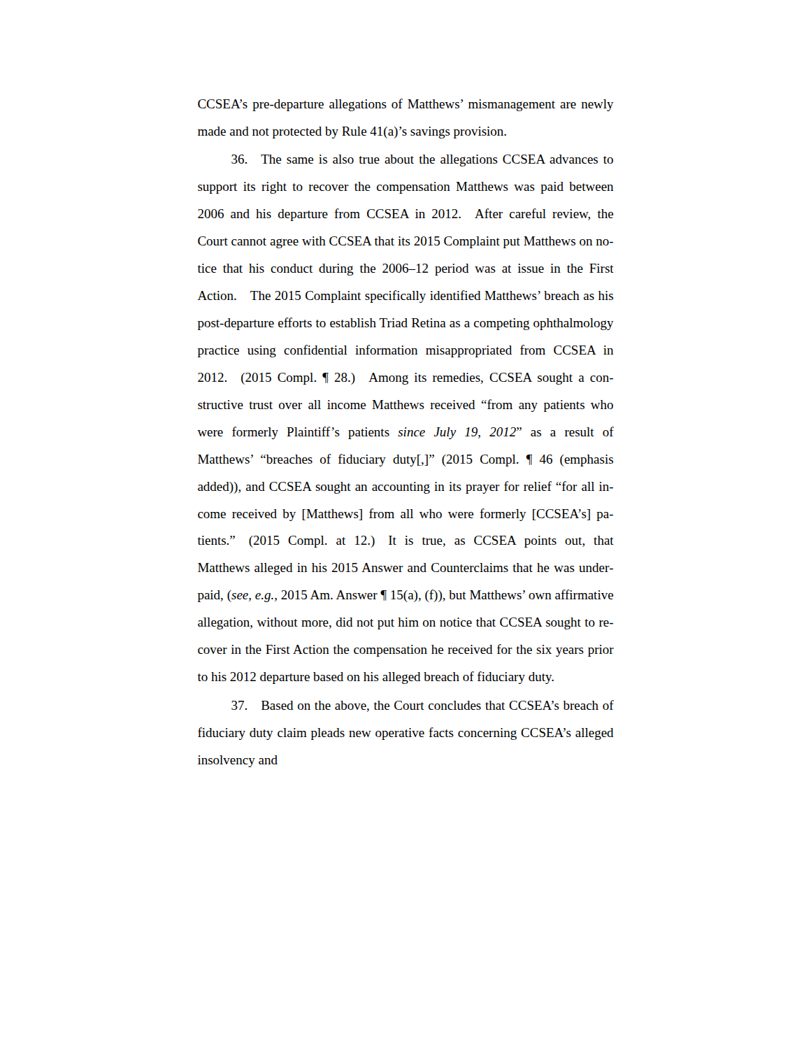CCSEA’s pre-departure allegations of Matthews’ mismanagement are newly made and not protected by Rule 41(a)’s savings provision.
36. The same is also true about the allegations CCSEA advances to support its right to recover the compensation Matthews was paid between 2006 and his departure from CCSEA in 2012. After careful review, the Court cannot agree with CCSEA that its 2015 Complaint put Matthews on notice that his conduct during the 2006–12 period was at issue in the First Action. The 2015 Complaint specifically identified Matthews’ breach as his post-departure efforts to establish Triad Retina as a competing ophthalmology practice using confidential information misappropriated from CCSEA in 2012. (2015 Compl. ¶ 28.) Among its remedies, CCSEA sought a constructive trust over all income Matthews received “from any patients who were formerly Plaintiff’s patients since July 19, 2012” as a result of Matthews’ “breaches of fiduciary duty[,]” (2015 Compl. ¶ 46 (emphasis added)), and CCSEA sought an accounting in its prayer for relief “for all income received by [Matthews] from all who were formerly [CCSEA’s] patients.” (2015 Compl. at 12.) It is true, as CCSEA points out, that Matthews alleged in his 2015 Answer and Counterclaims that he was underpaid, (see, e.g., 2015 Am. Answer ¶ 15(a), (f)), but Matthews’ own affirmative allegation, without more, did not put him on notice that CCSEA sought to recover in the First Action the compensation he received for the six years prior to his 2012 departure based on his alleged breach of fiduciary duty.
37. Based on the above, the Court concludes that CCSEA’s breach of fiduciary duty claim pleads new operative facts concerning CCSEA’s alleged insolvency and